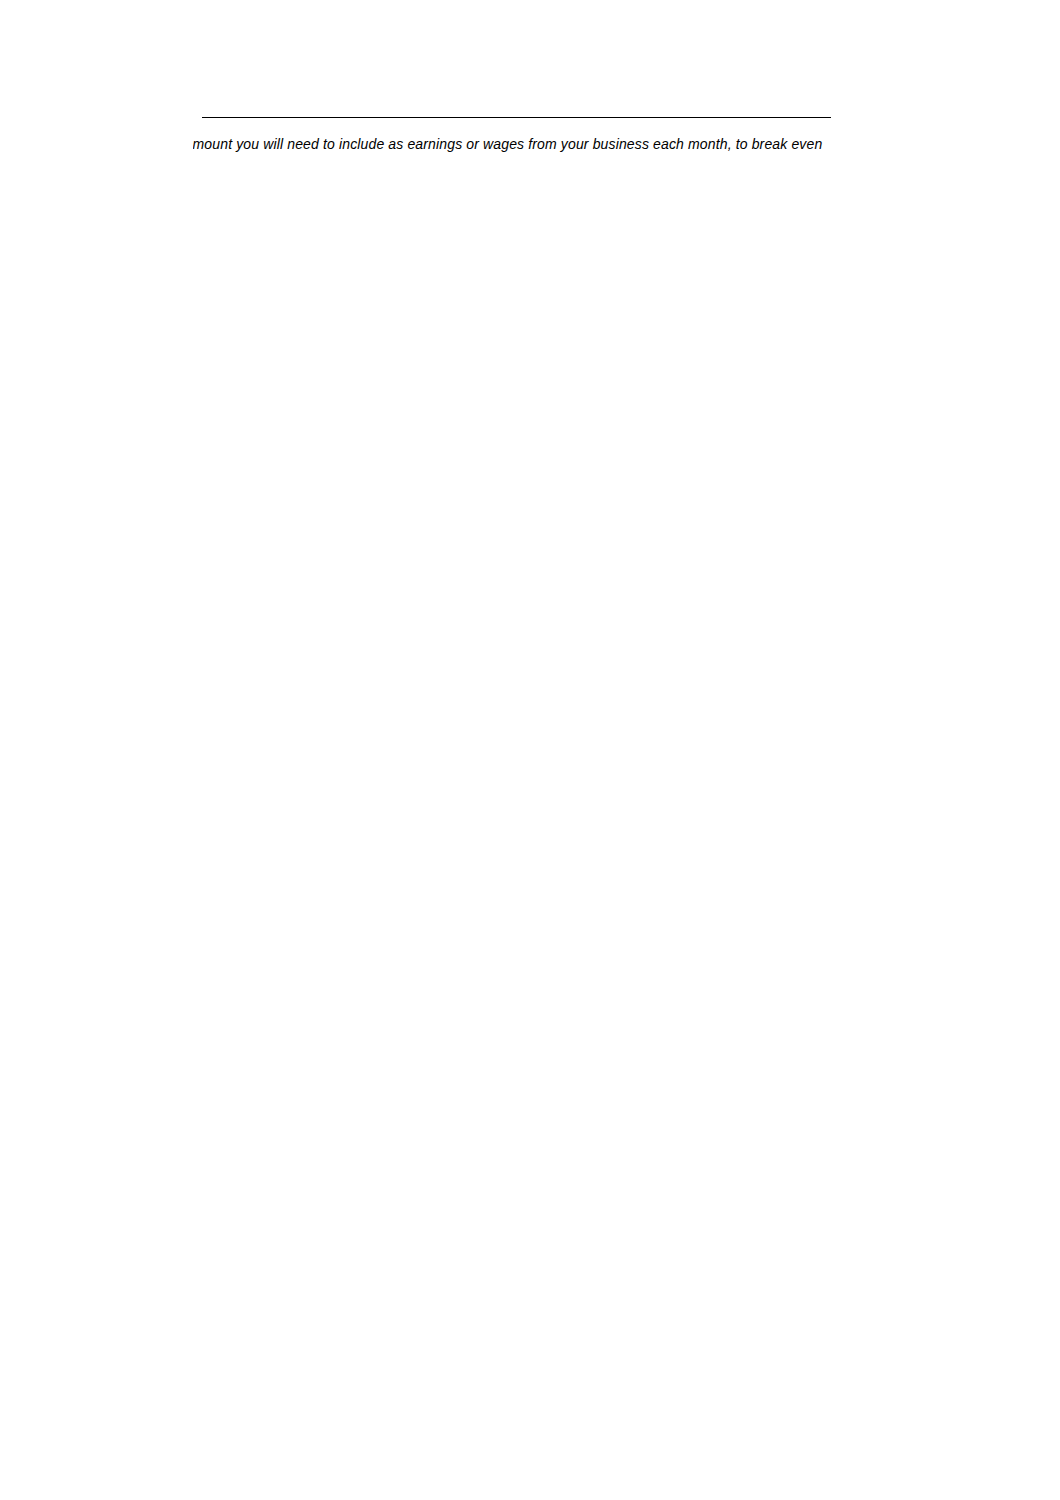mount you will need to include as earnings or wages from your business each month, to break even